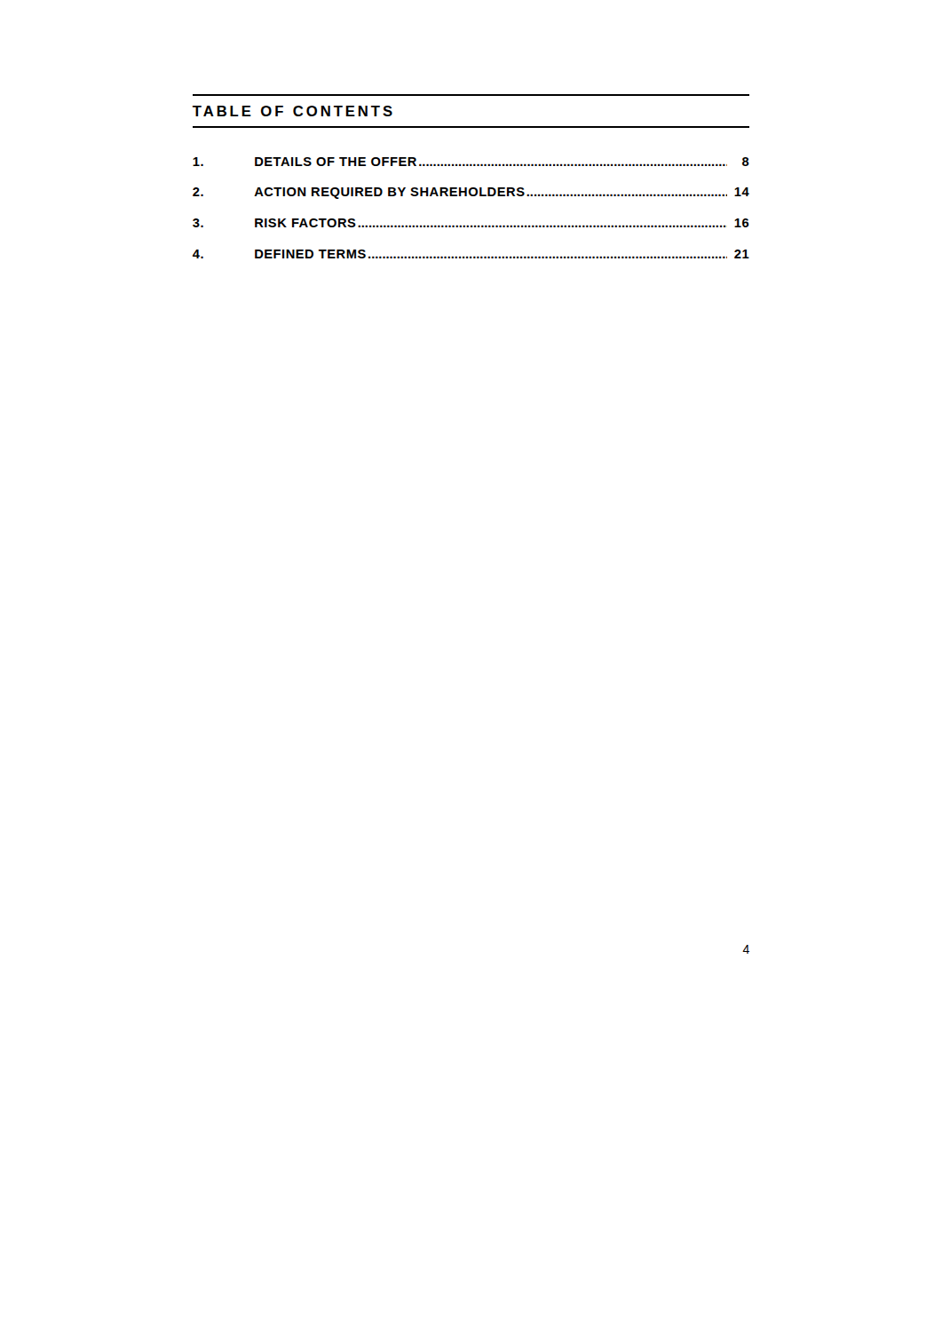Table of Contents
1. DETAILS OF THE OFFER ................................................................................................. 8
2. ACTION REQUIRED BY SHAREHOLDERS ..................................................................... 14
3. RISK FACTORS .......................................................................................................... 16
4. DEFINED TERMS ......................................................................................................... 21
4